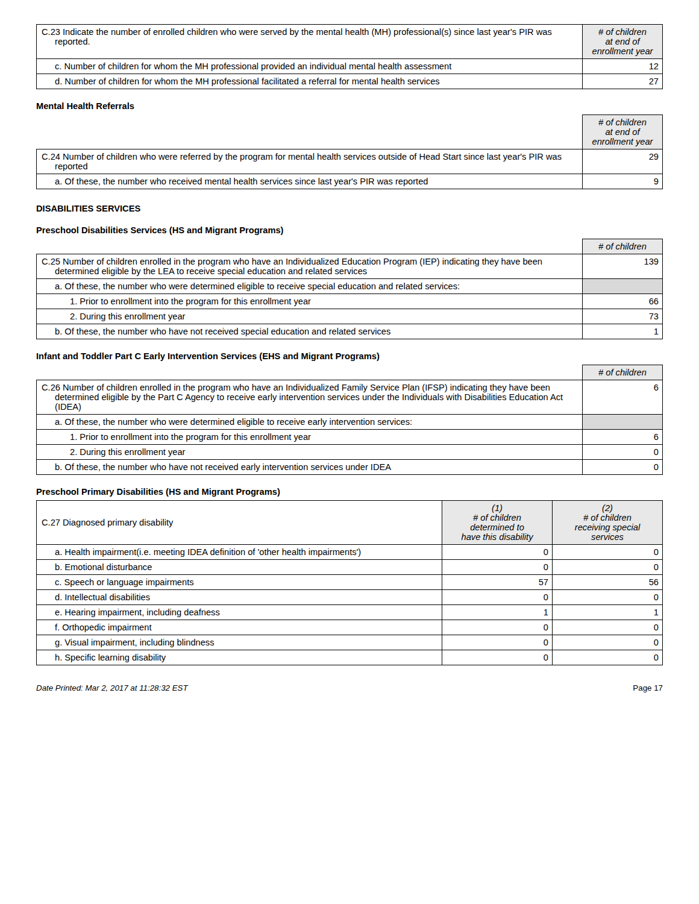| C.23 Indicate the number of enrolled children who were served by the mental health (MH) professional(s) since last year's PIR was reported. | # of children at end of enrollment year |
| c. Number of children for whom the MH professional provided an individual mental health assessment | 12 |
| d. Number of children for whom the MH professional facilitated a referral for mental health services | 27 |
Mental Health Referrals
| | # of children at end of enrollment year |
| C.24 Number of children who were referred by the program for mental health services outside of Head Start since last year's PIR was reported | 29 |
| a. Of these, the number who received mental health services since last year's PIR was reported | 9 |
DISABILITIES SERVICES
Preschool Disabilities Services (HS and Migrant Programs)
| | # of children |
| C.25 Number of children enrolled in the program who have an Individualized Education Program (IEP) indicating they have been determined eligible by the LEA to receive special education and related services | 139 |
| a. Of these, the number who were determined eligible to receive special education and related services: | |
| 1. Prior to enrollment into the program for this enrollment year | 66 |
| 2. During this enrollment year | 73 |
| b. Of these, the number who have not received special education and related services | 1 |
Infant and Toddler Part C Early Intervention Services (EHS and Migrant Programs)
| | # of children |
| C.26 Number of children enrolled in the program who have an Individualized Family Service Plan (IFSP) indicating they have been determined eligible by the Part C Agency to receive early intervention services under the Individuals with Disabilities Education Act (IDEA) | 6 |
| a. Of these, the number who were determined eligible to receive early intervention services: | |
| 1. Prior to enrollment into the program for this enrollment year | 6 |
| 2. During this enrollment year | 0 |
| b. Of these, the number who have not received early intervention services under IDEA | 0 |
Preschool Primary Disabilities (HS and Migrant Programs)
| C.27 Diagnosed primary disability | (1) # of children determined to have this disability | (2) # of children receiving special services |
| a. Health impairment(i.e. meeting IDEA definition of 'other health impairments') | 0 | 0 |
| b. Emotional disturbance | 0 | 0 |
| c. Speech or language impairments | 57 | 56 |
| d. Intellectual disabilities | 0 | 0 |
| e. Hearing impairment, including deafness | 1 | 1 |
| f. Orthopedic impairment | 0 | 0 |
| g. Visual impairment, including blindness | 0 | 0 |
| h. Specific learning disability | 0 | 0 |
Date Printed: Mar 2, 2017 at 11:28:32 EST Page 17